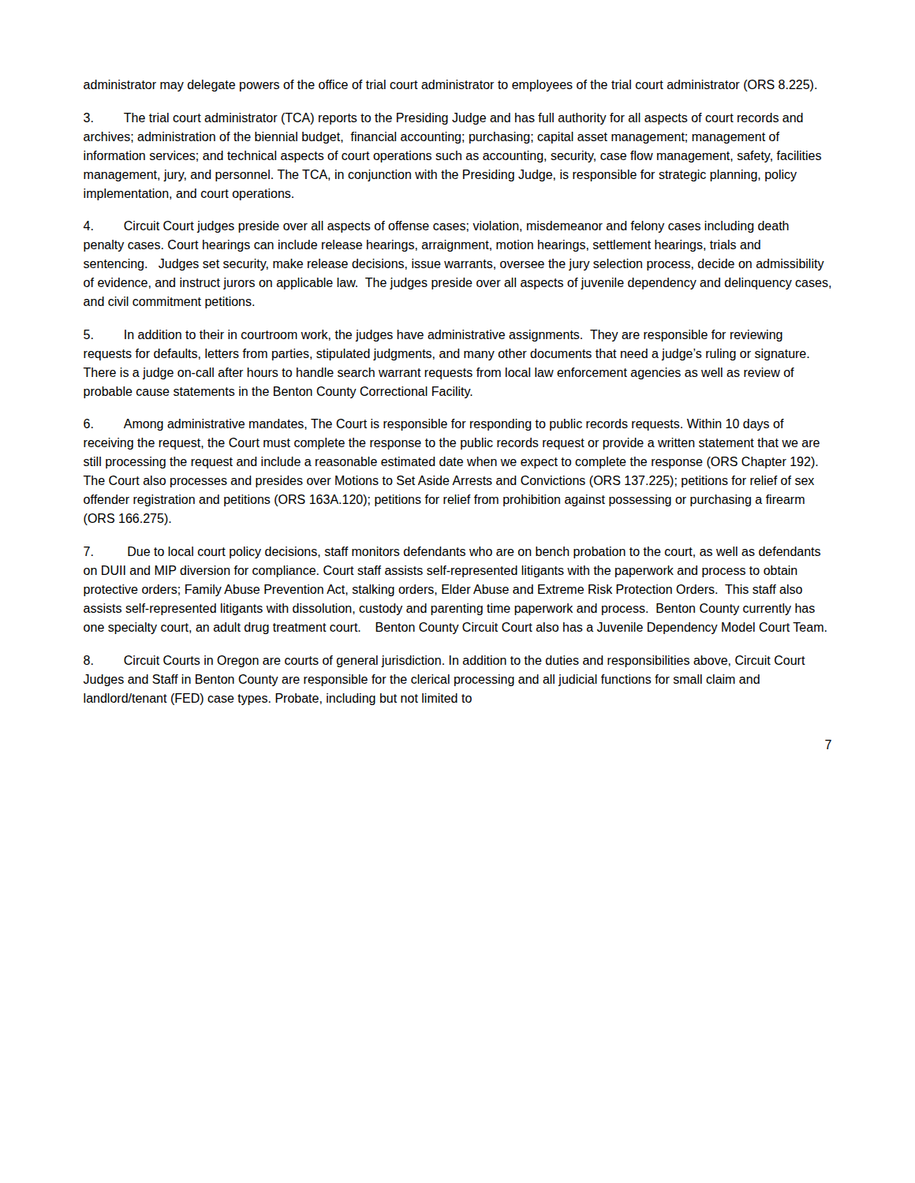administrator may delegate powers of the office of trial court administrator to employees of the trial court administrator (ORS 8.225).
3. The trial court administrator (TCA) reports to the Presiding Judge and has full authority for all aspects of court records and archives; administration of the biennial budget, financial accounting; purchasing; capital asset management; management of information services; and technical aspects of court operations such as accounting, security, case flow management, safety, facilities management, jury, and personnel. The TCA, in conjunction with the Presiding Judge, is responsible for strategic planning, policy implementation, and court operations.
4. Circuit Court judges preside over all aspects of offense cases; violation, misdemeanor and felony cases including death penalty cases. Court hearings can include release hearings, arraignment, motion hearings, settlement hearings, trials and sentencing. Judges set security, make release decisions, issue warrants, oversee the jury selection process, decide on admissibility of evidence, and instruct jurors on applicable law. The judges preside over all aspects of juvenile dependency and delinquency cases, and civil commitment petitions.
5. In addition to their in courtroom work, the judges have administrative assignments. They are responsible for reviewing requests for defaults, letters from parties, stipulated judgments, and many other documents that need a judge’s ruling or signature. There is a judge on-call after hours to handle search warrant requests from local law enforcement agencies as well as review of probable cause statements in the Benton County Correctional Facility.
6. Among administrative mandates, The Court is responsible for responding to public records requests. Within 10 days of receiving the request, the Court must complete the response to the public records request or provide a written statement that we are still processing the request and include a reasonable estimated date when we expect to complete the response (ORS Chapter 192). The Court also processes and presides over Motions to Set Aside Arrests and Convictions (ORS 137.225); petitions for relief of sex offender registration and petitions (ORS 163A.120); petitions for relief from prohibition against possessing or purchasing a firearm (ORS 166.275).
7. Due to local court policy decisions, staff monitors defendants who are on bench probation to the court, as well as defendants on DUII and MIP diversion for compliance. Court staff assists self-represented litigants with the paperwork and process to obtain protective orders; Family Abuse Prevention Act, stalking orders, Elder Abuse and Extreme Risk Protection Orders. This staff also assists self-represented litigants with dissolution, custody and parenting time paperwork and process. Benton County currently has one specialty court, an adult drug treatment court. Benton County Circuit Court also has a Juvenile Dependency Model Court Team.
8. Circuit Courts in Oregon are courts of general jurisdiction. In addition to the duties and responsibilities above, Circuit Court Judges and Staff in Benton County are responsible for the clerical processing and all judicial functions for small claim and landlord/tenant (FED) case types. Probate, including but not limited to
7